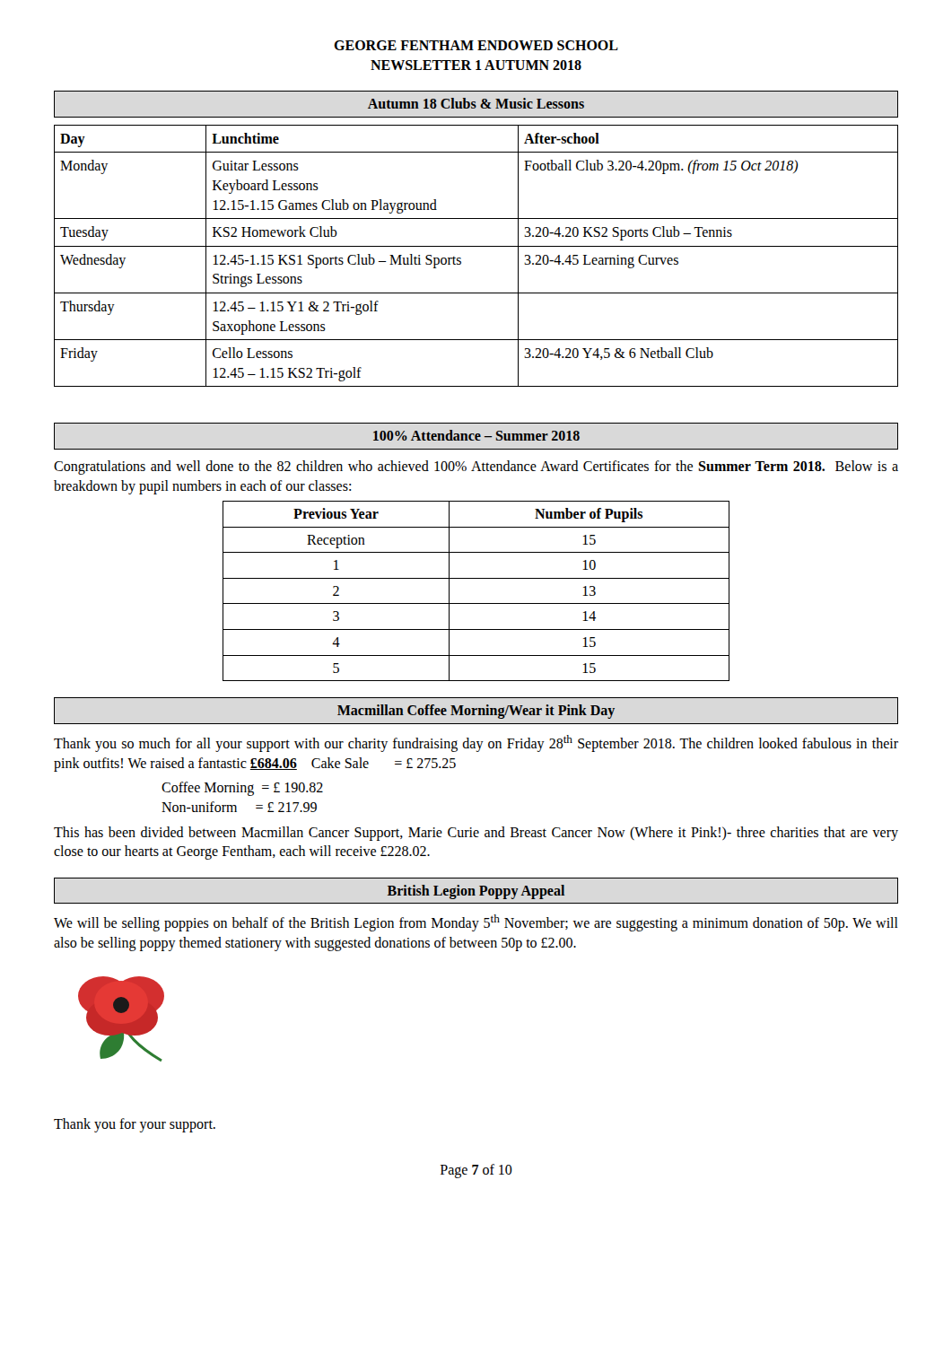GEORGE FENTHAM ENDOWED SCHOOL
NEWSLETTER 1 AUTUMN 2018
Autumn 18 Clubs & Music Lessons
| Day | Lunchtime | After-school |
| --- | --- | --- |
| Monday | Guitar Lessons Keyboard Lessons 12.15-1.15 Games Club on Playground | Football Club 3.20-4.20pm. (from 15 Oct 2018) |
| Tuesday | KS2 Homework Club | 3.20-4.20 KS2 Sports Club – Tennis |
| Wednesday | 12.45-1.15 KS1 Sports Club – Multi Sports Strings Lessons | 3.20-4.45 Learning Curves |
| Thursday | 12.45 – 1.15 Y1 & 2 Tri-golf Saxophone Lessons | |
| Friday | Cello Lessons 12.45 – 1.15 KS2 Tri-golf | 3.20-4.20 Y4,5 & 6 Netball Club |
100% Attendance – Summer 2018
Congratulations and well done to the 82 children who achieved 100% Attendance Award Certificates for the Summer Term 2018. Below is a breakdown by pupil numbers in each of our classes:
| Previous Year | Number of Pupils |
| --- | --- |
| Reception | 15 |
| 1 | 10 |
| 2 | 13 |
| 3 | 14 |
| 4 | 15 |
| 5 | 15 |
Macmillan Coffee Morning/Wear it Pink Day
Thank you so much for all your support with our charity fundraising day on Friday 28th September 2018. The children looked fabulous in their pink outfits! We raised a fantastic £684.06 Cake Sale = £ 275.25
Coffee Morning = £ 190.82
Non-uniform = £ 217.99
This has been divided between Macmillan Cancer Support, Marie Curie and Breast Cancer Now (Where it Pink!)- three charities that are very close to our hearts at George Fentham, each will receive £228.02.
British Legion Poppy Appeal
We will be selling poppies on behalf of the British Legion from Monday 5th November; we are suggesting a minimum donation of 50p. We will also be selling poppy themed stationery with suggested donations of between 50p to £2.00.
Thank you for your support.
Page 7 of 10